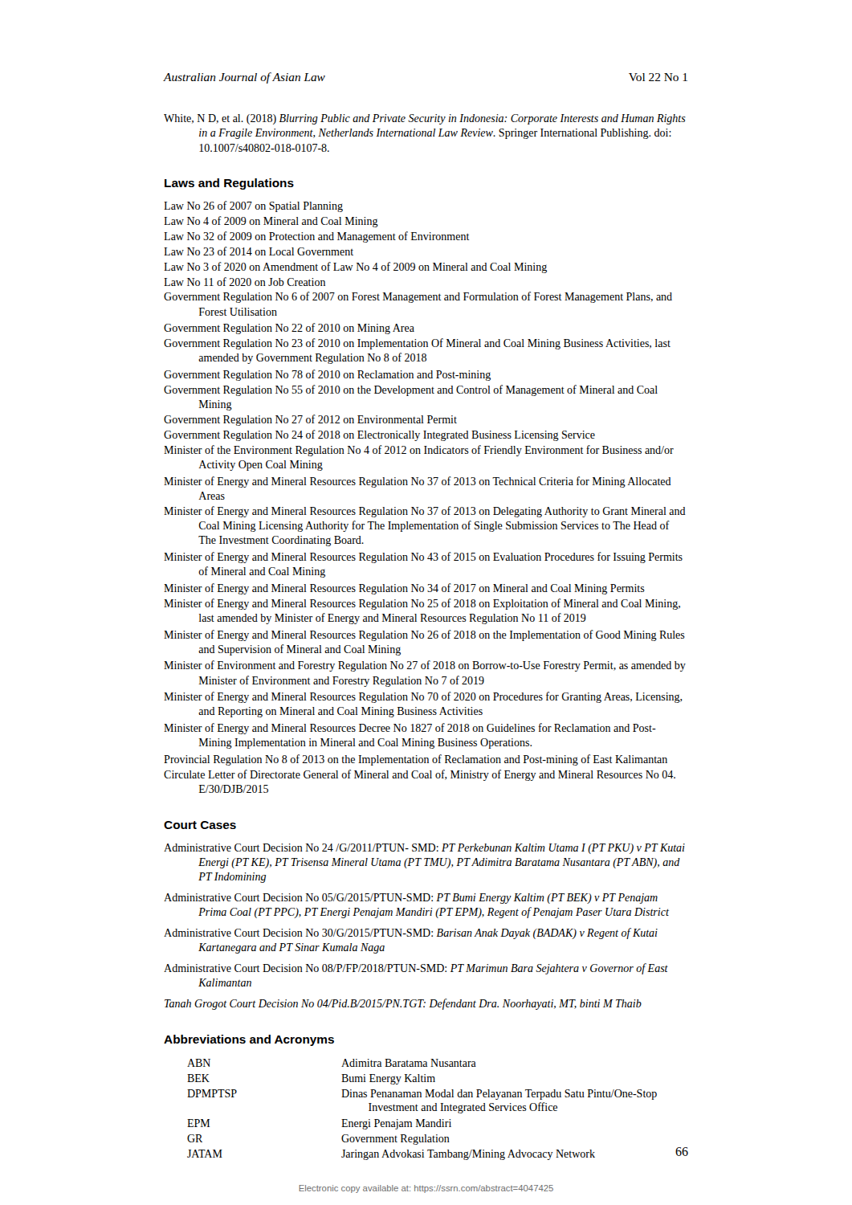Australian Journal of Asian Law Vol 22 No 1
White, N D, et al. (2018) Blurring Public and Private Security in Indonesia: Corporate Interests and Human Rights in a Fragile Environment, Netherlands International Law Review. Springer International Publishing. doi: 10.1007/s40802-018-0107-8.
Laws and Regulations
Law No 26 of 2007 on Spatial Planning
Law No 4 of 2009 on Mineral and Coal Mining
Law No 32 of 2009 on Protection and Management of Environment
Law No 23 of 2014 on Local Government
Law No 3 of 2020 on Amendment of Law No 4 of 2009 on Mineral and Coal Mining
Law No 11 of 2020 on Job Creation
Government Regulation No 6 of 2007 on Forest Management and Formulation of Forest Management Plans, and Forest Utilisation
Government Regulation No 22 of 2010 on Mining Area
Government Regulation No 23 of 2010 on Implementation Of Mineral and Coal Mining Business Activities, last amended by Government Regulation No 8 of 2018
Government Regulation No 78 of 2010 on Reclamation and Post-mining
Government Regulation No 55 of 2010 on the Development and Control of Management of Mineral and Coal Mining
Government Regulation No 27 of 2012 on Environmental Permit
Government Regulation No 24 of 2018 on Electronically Integrated Business Licensing Service
Minister of the Environment Regulation No 4 of 2012 on Indicators of Friendly Environment for Business and/or Activity Open Coal Mining
Minister of Energy and Mineral Resources Regulation No 37 of 2013 on Technical Criteria for Mining Allocated Areas
Minister of Energy and Mineral Resources Regulation No 37 of 2013 on Delegating Authority to Grant Mineral and Coal Mining Licensing Authority for The Implementation of Single Submission Services to The Head of The Investment Coordinating Board.
Minister of Energy and Mineral Resources Regulation No 43 of 2015 on Evaluation Procedures for Issuing Permits of Mineral and Coal Mining
Minister of Energy and Mineral Resources Regulation No 34 of 2017 on Mineral and Coal Mining Permits
Minister of Energy and Mineral Resources Regulation No 25 of 2018 on Exploitation of Mineral and Coal Mining, last amended by Minister of Energy and Mineral Resources Regulation No 11 of 2019
Minister of Energy and Mineral Resources Regulation No 26 of 2018 on the Implementation of Good Mining Rules and Supervision of Mineral and Coal Mining
Minister of Environment and Forestry Regulation No 27 of 2018 on Borrow-to-Use Forestry Permit, as amended by Minister of Environment and Forestry Regulation No 7 of 2019
Minister of Energy and Mineral Resources Regulation No 70 of 2020 on Procedures for Granting Areas, Licensing, and Reporting on Mineral and Coal Mining Business Activities
Minister of Energy and Mineral Resources Decree No 1827 of 2018 on Guidelines for Reclamation and Post-Mining Implementation in Mineral and Coal Mining Business Operations.
Provincial Regulation No 8 of 2013 on the Implementation of Reclamation and Post-mining of East Kalimantan
Circulate Letter of Directorate General of Mineral and Coal of, Ministry of Energy and Mineral Resources No 04. E/30/DJB/2015
Court Cases
Administrative Court Decision No 24 /G/2011/PTUN- SMD: PT Perkebunan Kaltim Utama I (PT PKU) v PT Kutai Energi (PT KE), PT Trisensa Mineral Utama (PT TMU), PT Adimitra Baratama Nusantara (PT ABN), and PT Indomining
Administrative Court Decision No 05/G/2015/PTUN-SMD: PT Bumi Energy Kaltim (PT BEK) v PT Penajam Prima Coal (PT PPC), PT Energi Penajam Mandiri (PT EPM), Regent of Penajam Paser Utara District
Administrative Court Decision No 30/G/2015/PTUN-SMD: Barisan Anak Dayak (BADAK) v Regent of Kutai Kartanegara and PT Sinar Kumala Naga
Administrative Court Decision No 08/P/FP/2018/PTUN-SMD: PT Marimun Bara Sejahtera v Governor of East Kalimantan
Tanah Grogot Court Decision No 04/Pid.B/2015/PN.TGT: Defendant Dra. Noorhayati, MT, binti M Thaib
Abbreviations and Acronyms
| ABN | Adimitra Baratama Nusantara |
| BEK | Bumi Energy Kaltim |
| DPMPTSP | Dinas Penanaman Modal dan Pelayanan Terpadu Satu Pintu/One-Stop Investment and Integrated Services Office |
| EPM | Energi Penajam Mandiri |
| GR | Government Regulation |
| JATAM | Jaringan Advokasi Tambang/Mining Advocacy Network |
66
Electronic copy available at: https://ssrn.com/abstract=4047425